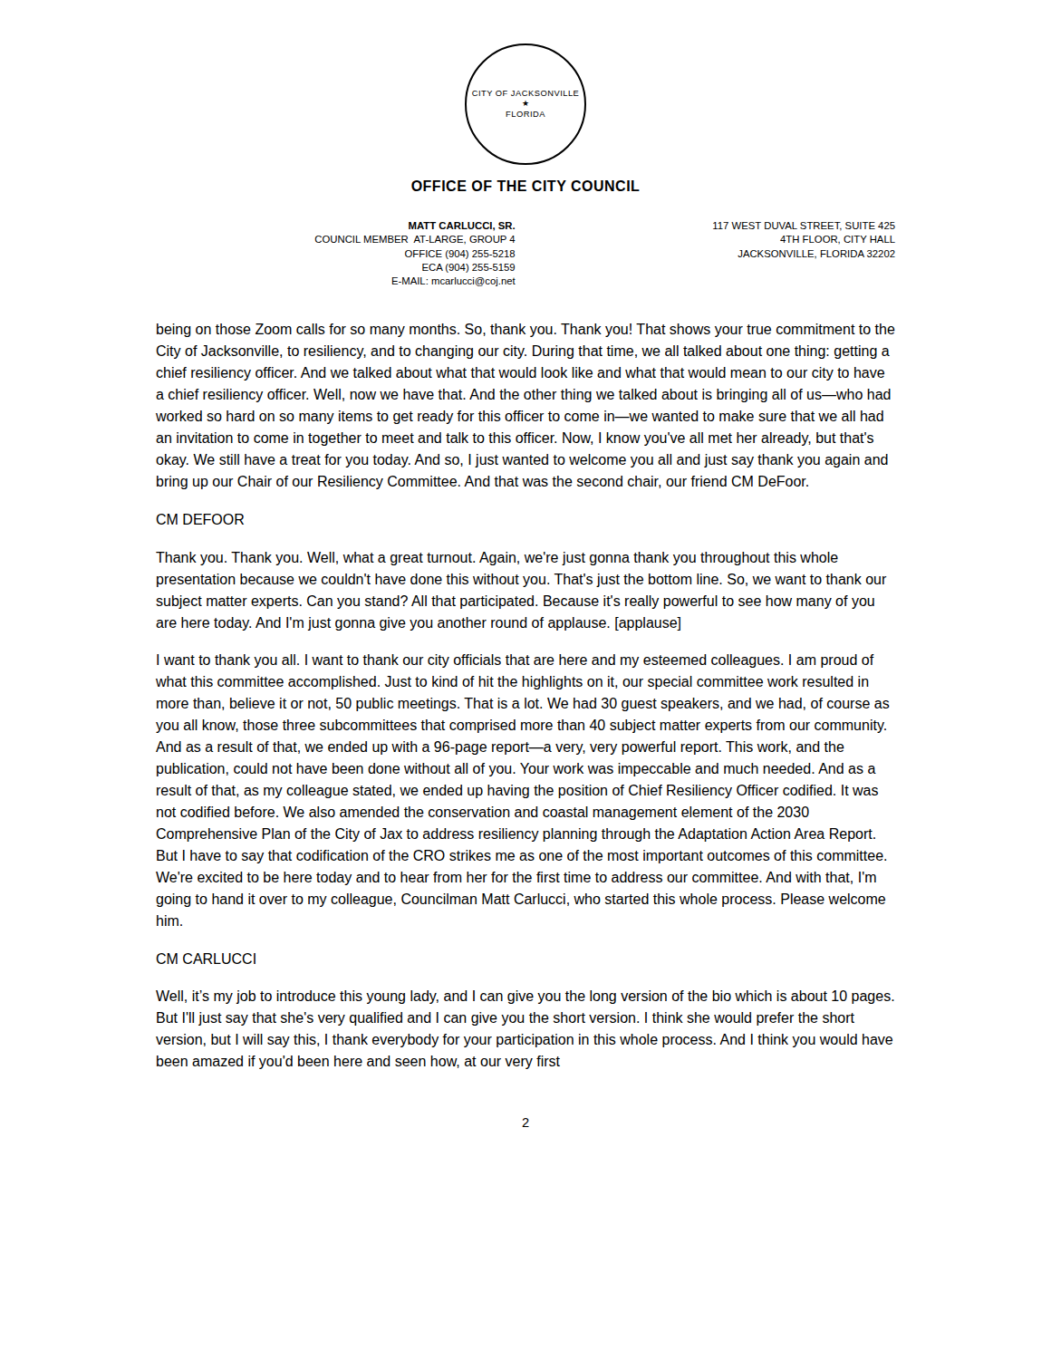CITY OF JACKSONVILLE
★
FLORIDA
OFFICE OF THE CITY COUNCIL
| MATT CARLUCCI, SR. COUNCIL MEMBER AT-LARGE, GROUP 4 OFFICE (904) 255-5218 ECA (904) 255-5159 E-MAIL: mcarlucci@coj.net | 117 WEST DUVAL STREET, SUITE 425 4TH FLOOR, CITY HALL JACKSONVILLE, FLORIDA 32202 |
being on those Zoom calls for so many months. So, thank you. Thank you! That shows your true commitment to the City of Jacksonville, to resiliency, and to changing our city. During that time, we all talked about one thing: getting a chief resiliency officer. And we talked about what that would look like and what that would mean to our city to have a chief resiliency officer. Well, now we have that. And the other thing we talked about is bringing all of us—who had worked so hard on so many items to get ready for this officer to come in—we wanted to make sure that we all had an invitation to come in together to meet and talk to this officer. Now, I know you've all met her already, but that's okay. We still have a treat for you today. And so, I just wanted to welcome you all and just say thank you again and bring up our Chair of our Resiliency Committee. And that was the second chair, our friend CM DeFoor.
CM DEFOOR
Thank you. Thank you. Well, what a great turnout. Again, we're just gonna thank you throughout this whole presentation because we couldn't have done this without you. That's just the bottom line. So, we want to thank our subject matter experts. Can you stand? All that participated. Because it's really powerful to see how many of you are here today. And I'm just gonna give you another round of applause. [applause]
I want to thank you all. I want to thank our city officials that are here and my esteemed colleagues. I am proud of what this committee accomplished. Just to kind of hit the highlights on it, our special committee work resulted in more than, believe it or not, 50 public meetings. That is a lot. We had 30 guest speakers, and we had, of course as you all know, those three subcommittees that comprised more than 40 subject matter experts from our community. And as a result of that, we ended up with a 96-page report—a very, very powerful report. This work, and the publication, could not have been done without all of you. Your work was impeccable and much needed. And as a result of that, as my colleague stated, we ended up having the position of Chief Resiliency Officer codified. It was not codified before. We also amended the conservation and coastal management element of the 2030 Comprehensive Plan of the City of Jax to address resiliency planning through the Adaptation Action Area Report. But I have to say that codification of the CRO strikes me as one of the most important outcomes of this committee. We're excited to be here today and to hear from her for the first time to address our committee. And with that, I'm going to hand it over to my colleague, Councilman Matt Carlucci, who started this whole process. Please welcome him.
CM CARLUCCI
Well, it’s my job to introduce this young lady, and I can give you the long version of the bio which is about 10 pages. But I'll just say that she's very qualified and I can give you the short version. I think she would prefer the short version, but I will say this, I thank everybody for your participation in this whole process. And I think you would have been amazed if you'd been here and seen how, at our very first
2